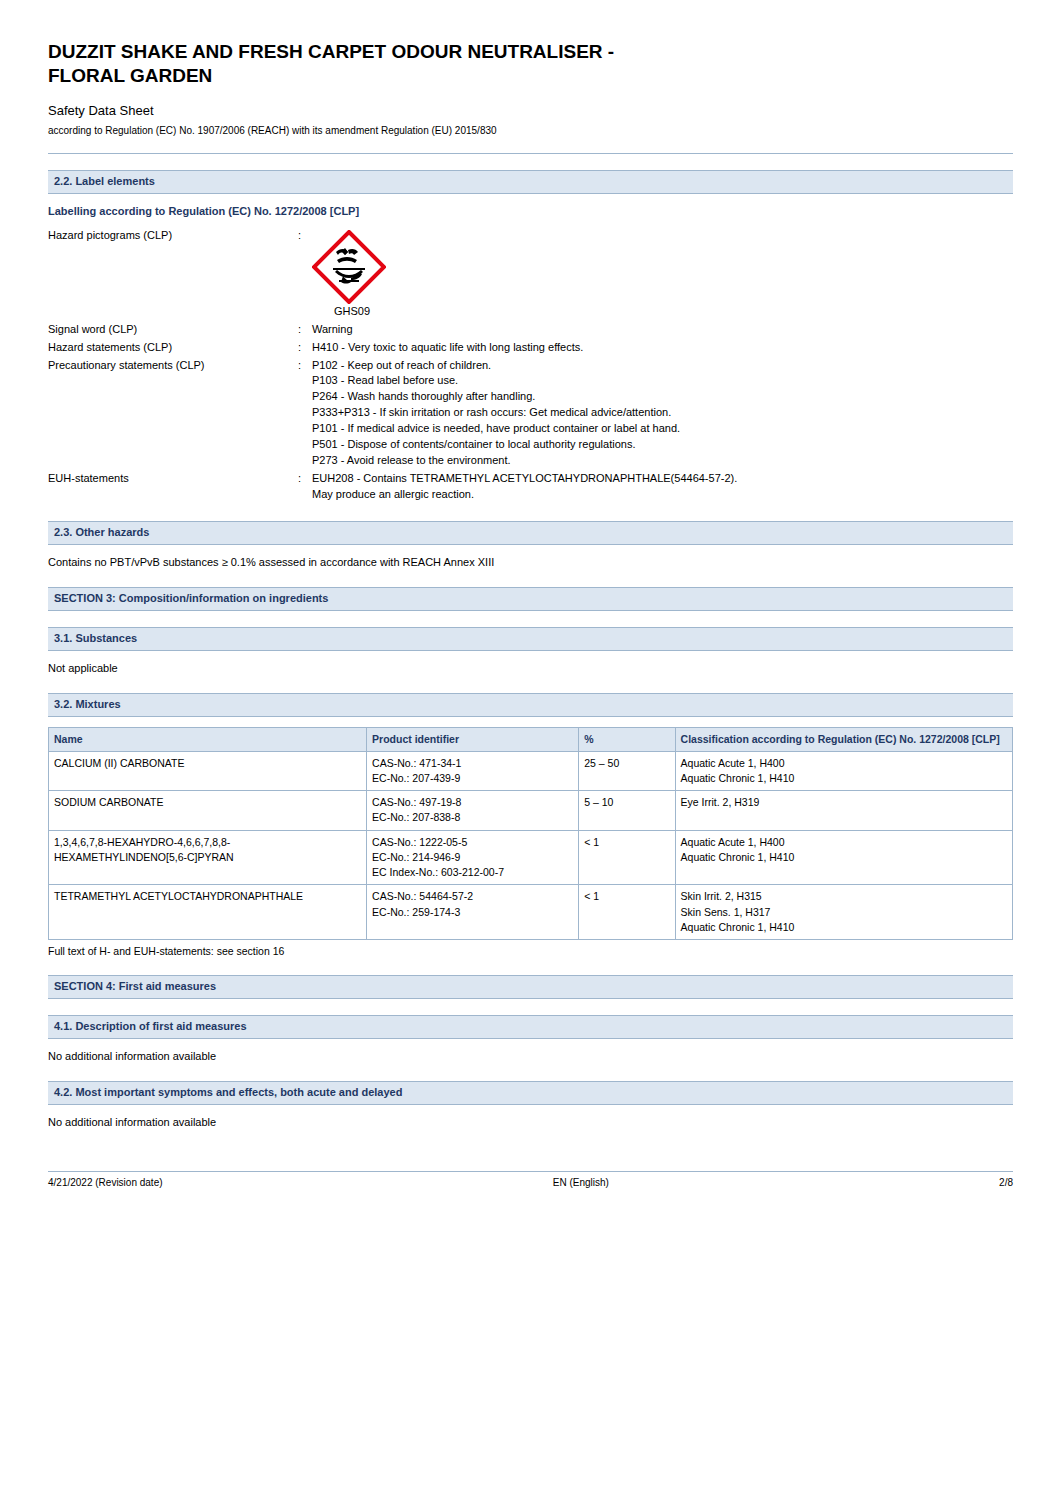DUZZIT SHAKE AND FRESH CARPET ODOUR NEUTRALISER -
FLORAL GARDEN
Safety Data Sheet
according to Regulation (EC) No. 1907/2006 (REACH) with its amendment Regulation (EU) 2015/830
2.2. Label elements
Labelling according to Regulation (EC) No. 1272/2008 [CLP]
| Hazard pictograms (CLP) | : | GHS09 |
| Signal word (CLP) | : | Warning |
| Hazard statements (CLP) | : | H410 - Very toxic to aquatic life with long lasting effects. |
| Precautionary statements (CLP) | : | P102 - Keep out of reach of children. P103 - Read label before use. P264 - Wash hands thoroughly after handling. P333+P313 - If skin irritation or rash occurs: Get medical advice/attention. P101 - If medical advice is needed, have product container or label at hand. P501 - Dispose of contents/container to local authority regulations. P273 - Avoid release to the environment. |
| EUH-statements | : | EUH208 - Contains TETRAMETHYL ACETYLOCTAHYDRONAPHTHALE(54464-57-2). May produce an allergic reaction. |
2.3. Other hazards
Contains no PBT/vPvB substances ≥ 0.1% assessed in accordance with REACH Annex XIII
SECTION 3: Composition/information on ingredients
3.1. Substances
Not applicable
3.2. Mixtures
| Name | Product identifier | % | Classification according to Regulation (EC) No. 1272/2008 [CLP] |
| --- | --- | --- | --- |
| CALCIUM (II) CARBONATE | CAS-No.: 471-34-1 EC-No.: 207-439-9 | 25 – 50 | Aquatic Acute 1, H400 Aquatic Chronic 1, H410 |
| SODIUM CARBONATE | CAS-No.: 497-19-8 EC-No.: 207-838-8 | 5 – 10 | Eye Irrit. 2, H319 |
| 1,3,4,6,7,8-HEXAHYDRO-4,6,6,7,8,8-HEXAMETHYLINDENO[5,6-C]PYRAN | CAS-No.: 1222-05-5 EC-No.: 214-946-9 EC Index-No.: 603-212-00-7 | < 1 | Aquatic Acute 1, H400 Aquatic Chronic 1, H410 |
| TETRAMETHYL ACETYLOCTAHYDRONAPHTHALE | CAS-No.: 54464-57-2 EC-No.: 259-174-3 | < 1 | Skin Irrit. 2, H315 Skin Sens. 1, H317 Aquatic Chronic 1, H410 |
Full text of H- and EUH-statements: see section 16
SECTION 4: First aid measures
4.1. Description of first aid measures
No additional information available
4.2. Most important symptoms and effects, both acute and delayed
No additional information available
4/21/2022 (Revision date) EN (English) 2/8